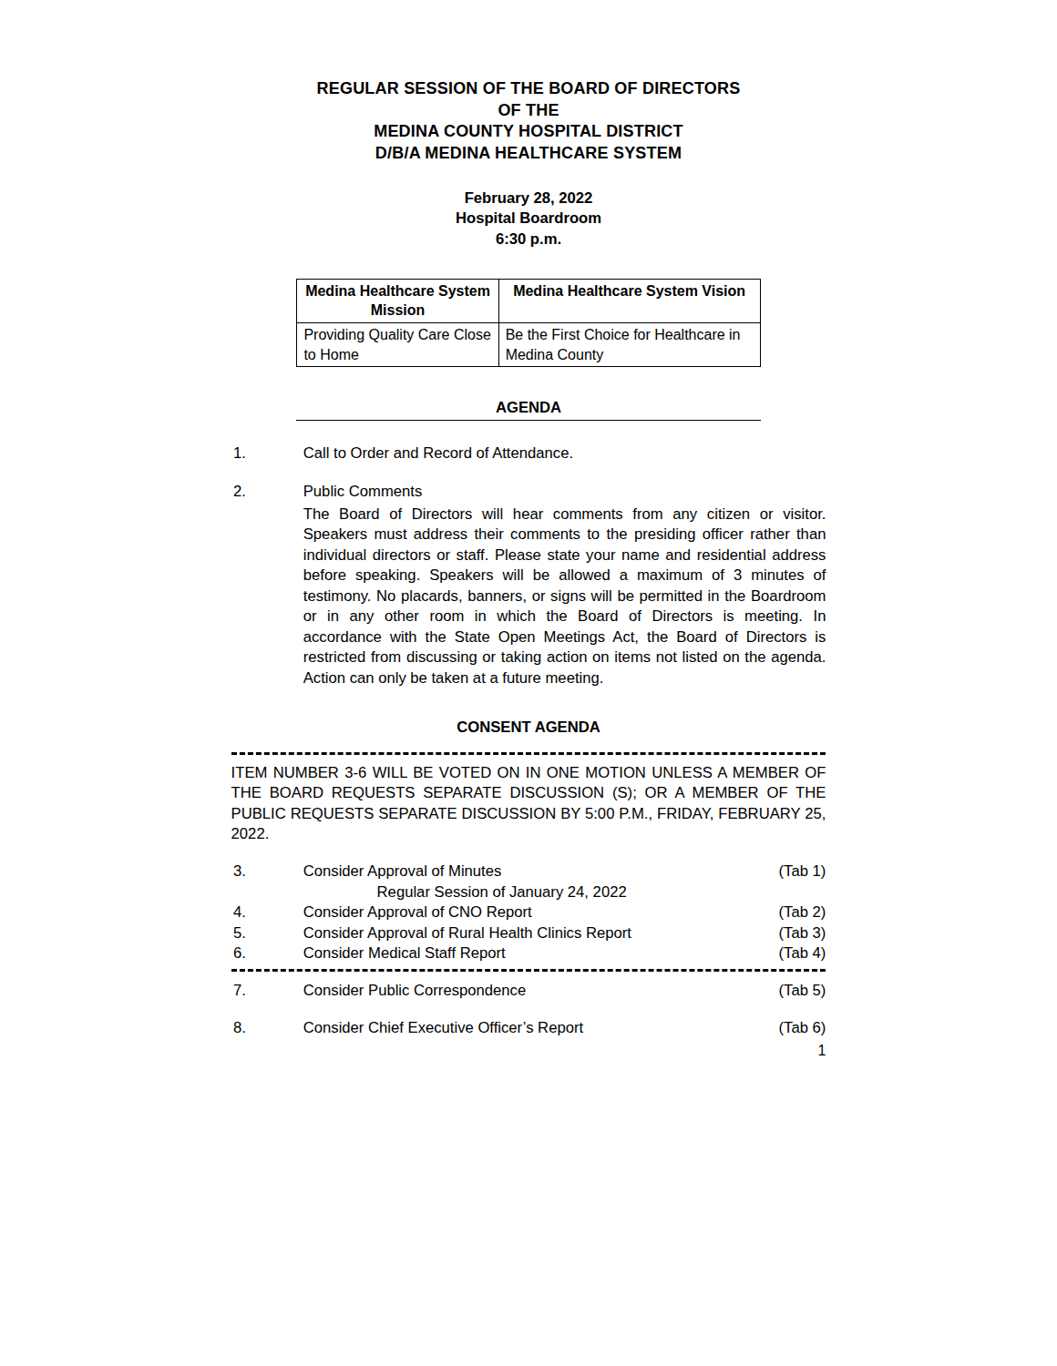REGULAR SESSION OF THE BOARD OF DIRECTORS
OF THE
MEDINA COUNTY HOSPITAL DISTRICT
D/B/A MEDINA HEALTHCARE SYSTEM
February 28, 2022
Hospital Boardroom
6:30 p.m.
| Medina Healthcare System Mission | Medina Healthcare System Vision |
| --- | --- |
| Providing Quality Care Close to Home | Be the First Choice for Healthcare in Medina County |
AGENDA
1.
Call to Order and Record of Attendance.
2.
Public Comments
The Board of Directors will hear comments from any citizen or visitor. Speakers must address their comments to the presiding officer rather than individual directors or staff. Please state your name and residential address before speaking. Speakers will be allowed a maximum of 3 minutes of testimony. No placards, banners, or signs will be permitted in the Boardroom or in any other room in which the Board of Directors is meeting. In accordance with the State Open Meetings Act, the Board of Directors is restricted from discussing or taking action on items not listed on the agenda. Action can only be taken at a future meeting.
CONSENT AGENDA
ITEM NUMBER 3-6 WILL BE VOTED ON IN ONE MOTION UNLESS A MEMBER OF THE BOARD REQUESTS SEPARATE DISCUSSION (S); OR A MEMBER OF THE PUBLIC REQUESTS SEPARATE DISCUSSION BY 5:00 P.M., FRIDAY, FEBRUARY 25, 2022.
3.
Consider Approval of Minutes
(Tab 1)
Regular Session of January 24, 2022
4.
Consider Approval of CNO Report
(Tab 2)
5.
Consider Approval of Rural Health Clinics Report
(Tab 3)
6.
Consider Medical Staff Report
(Tab 4)
7.
Consider Public Correspondence
(Tab 5)
8.
Consider Chief Executive Officer’s Report
(Tab 6)
1